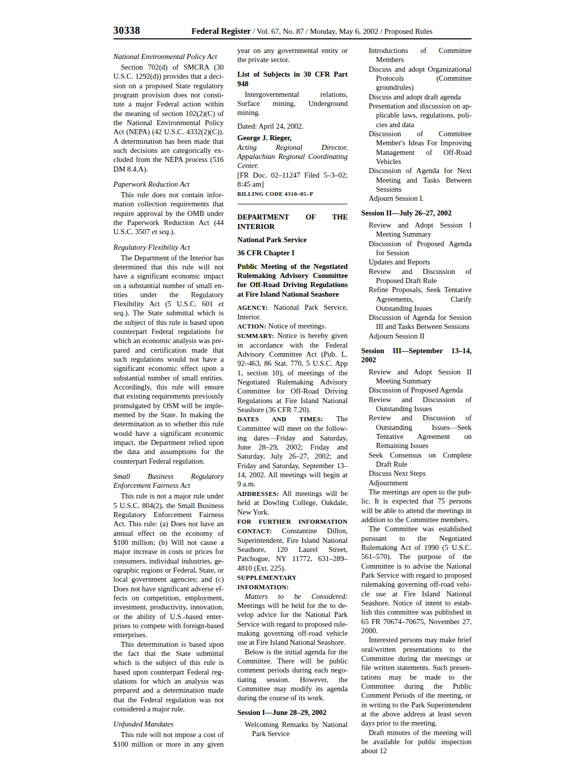30338
Federal Register / Vol. 67, No. 87 / Monday, May 6, 2002 / Proposed Rules
National Environmental Policy Act
Section 702(d) of SMCRA (30 U.S.C. 1292(d)) provides that a decision on a proposed State regulatory program provision does not constitute a major Federal action within the meaning of section 102(2)(C) of the National Environmental Policy Act (NEPA) (42 U.S.C. 4332(2)(C)). A determination has been made that such decisions are categorically excluded from the NEPA process (516 DM 8.4.A).
Paperwork Reduction Act
This rule does not contain information collection requirements that require approval by the OMB under the Paperwork Reduction Act (44 U.S.C. 3507 et seq.).
Regulatory Flexibility Act
The Department of the Interior has determined that this rule will not have a significant economic impact on a substantial number of small entities under the Regulatory Flexibility Act (5 U.S.C. 601 et seq.). The State submittal which is the subject of this rule is based upon counterpart Federal regulations for which an economic analysis was prepared and certification made that such regulations would not have a significant economic effect upon a substantial number of small entities. Accordingly, this rule will ensure that existing requirements previously promulgated by OSM will be implemented by the State. In making the determination as to whether this rule would have a significant economic impact, the Department relied upon the data and assumptions for the counterpart Federal regulation.
Small Business Regulatory Enforcement Fairness Act
This rule is not a major rule under 5 U.S.C. 804(2), the Small Business Regulatory Enforcement Fairness Act. This rule: (a) Does not have an annual effect on the economy of $100 million; (b) Will not cause a major increase in costs or prices for consumers, individual industries, geographic regions or Federal, State, or local government agencies; and (c) Does not have significant adverse effects on competition, employment, investment, productivity, innovation, or the ability of U.S.-based enterprises to compete with foreign-based enterprises.
This determination is based upon the fact that the State submittal which is the subject of this rule is based upon counterpart Federal regulations for which an analysis was prepared and a determination made that the Federal regulation was not considered a major rule.
Unfunded Mandates
This rule will not impose a cost of $100 million or more in any given year on any governmental entity or the private sector.
List of Subjects in 30 CFR Part 948
Intergovernmental relations, Surface mining, Underground mining.
Dated: April 24, 2002.
George J. Rieger,
Acting Regional Director, Appalachian Regional Coordinating Center.
[FR Doc. 02–11247 Filed 5–3–02; 8:45 am]
BILLING CODE 4310–05–P
DEPARTMENT OF THE INTERIOR
National Park Service
36 CFR Chapter I
Public Meeting of the Negotiated Rulemaking Advisory Committee for Off-Road Driving Regulations at Fire Island National Seashore
AGENCY: National Park Service, Interior.
ACTION: Notice of meetings.
SUMMARY: Notice is hereby given in accordance with the Federal Advisory Committee Act (Pub. L. 92–463, 86 Stat. 770, 5 U.S.C. App 1, section 10), of meetings of the Negotiated Rulemaking Advisory Committee for Off-Road Driving Regulations at Fire Island National Seashore (36 CFR 7.20).
DATES AND TIMES: The Committee will meet on the following dates—Friday and Saturday, June 28–29, 2002; Friday and Saturday, July 26–27, 2002; and Friday and Saturday, September 13–14, 2002. All meetings will begin at 9 a.m.
ADDRESSES: All meetings will be held at Dowling College, Oakdale, New York.
FOR FURTHER INFORMATION CONTACT: Constantine Dillon, Superintendent, Fire Island National Seashore, 120 Laurel Street, Patchogue, NY 11772, 631–289–4810 (Ext. 225).
SUPPLEMENTARY INFORMATION:
Matters to be Considered: Meetings will be held for the to develop advice for the National Park Service with regard to proposed rulemaking governing off-road vehicle use at Fire Island National Seashore.
Below is the initial agenda for the Committee. There will be public comment periods during each negotiating session. However, the Committee may modify its agenda during the course of its work.
Session I—June 28–29, 2002
Welcoming Remarks by National Park Service
Introductions of Committee Members
Discuss and adopt Organizational Protocols (Committee groundrules)
Discuss and adopt draft agenda
Presentation and discussion on applicable laws, regulations, policies and data
Discussion of Committee Member's Ideas For Improving Management of Off-Road Vehicles
Discussion of Agenda for Next Meeting and Tasks Between Sessions
Adjourn Session I.
Session II—July 26–27, 2002
Review and Adopt Session I Meeting Summary
Discussion of Proposed Agenda for Session
Updates and Reports
Review and Discussion of Proposed Draft Rule
Refine Proposals, Seek Tentative Agreements, Clarify Outstanding Issues
Discussion of Agenda for Session III and Tasks Between Sessions
Adjourn Session II
Session III—September 13–14, 2002
Review and Adopt Session II Meeting Summary
Discussion of Proposed Agenda
Review and Discussion of Outstanding Issues
Review and Discussion of Outstanding Issues—Seek Tentative Agreement on Remaining Issues
Seek Consensus on Complete Draft Rule
Discuss Next Steps
Adjournment
The meetings are open to the public. It is expected that 75 persons will be able to attend the meetings in addition to the Committee members.
The Committee was established pursuant to the Negotiated Rulemaking Act of 1990 (5 U.S.C. 561–570). The purpose of the Committee is to advise the National Park Service with regard to proposed rulemaking governing off-road vehicle use at Fire Island National Seashore. Notice of intent to establish this committee was published in 65 FR 70674–70675, November 27, 2000.
Interested persons may make brief oral/written presentations to the Committee during the meetings or file written statements. Such presentations may be made to the Committee during the Public Comment Periods of the meeting, or in writing to the Park Superintendent at the above address at least seven days prior to the meeting.
Draft minutes of the meeting will be available for public inspection about 12